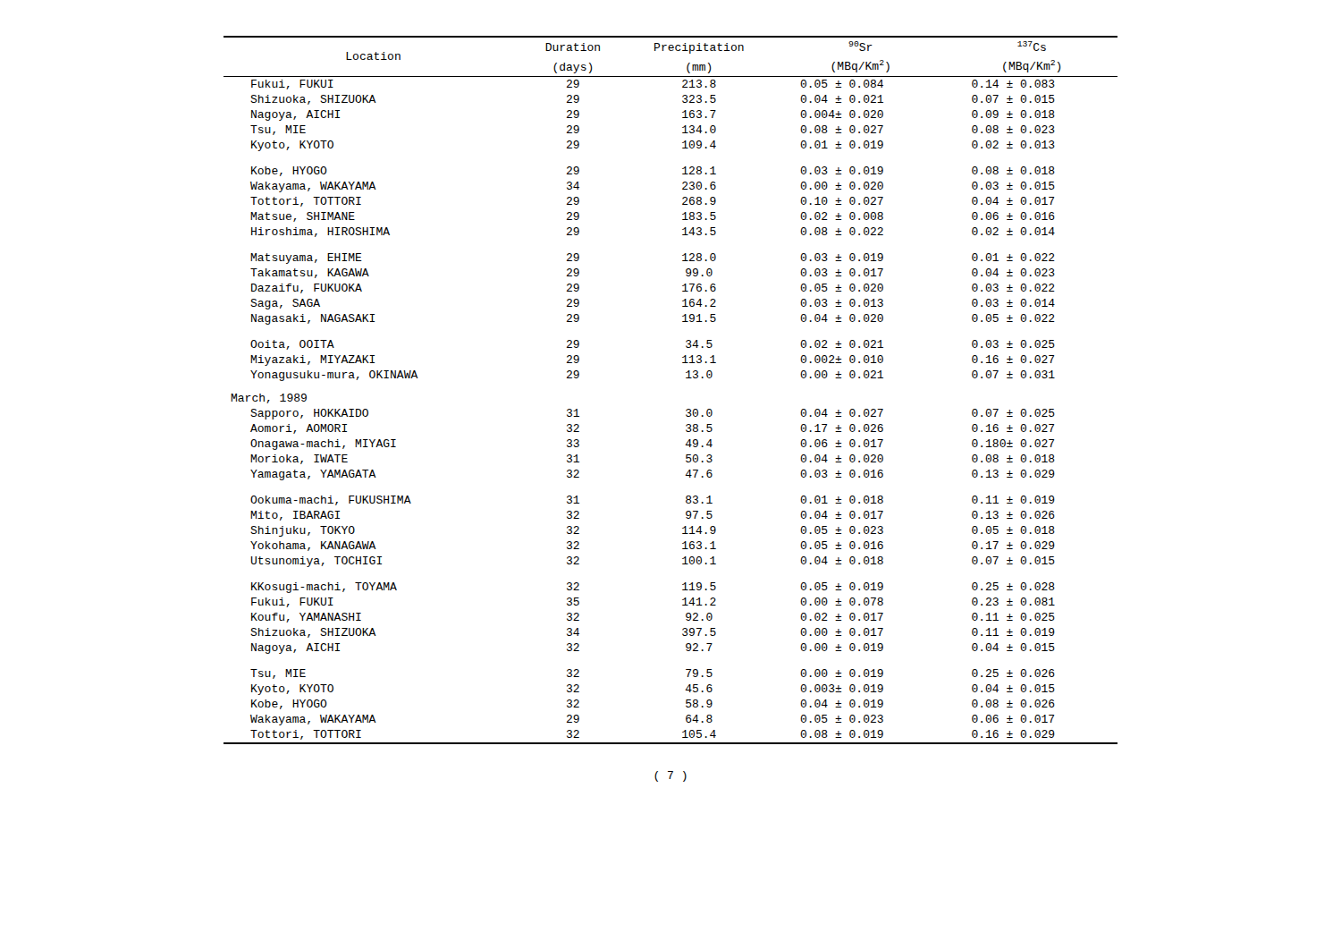| Location | Duration | Precipitation | 90 Sr | 137 Cs |
| --- | --- | --- | --- | --- |
| (days) | (mm) | (MBq/Km 2 ) | (MBq/Km 2 ) |
| Fukui, FUKUI | 29 | 213.8 | 0.05 ± 0.084 | 0.14 ± 0.083 |
| Shizuoka, SHIZUOKA | 29 | 323.5 | 0.04 ± 0.021 | 0.07 ± 0.015 |
| Nagoya, AICHI | 29 | 163.7 | 0.004± 0.020 | 0.09 ± 0.018 |
| Tsu, MIE | 29 | 134.0 | 0.08 ± 0.027 | 0.08 ± 0.023 |
| Kyoto, KYOTO | 29 | 109.4 | 0.01 ± 0.019 | 0.02 ± 0.013 |
| Kobe, HYOGO | 29 | 128.1 | 0.03 ± 0.019 | 0.08 ± 0.018 |
| Wakayama, WAKAYAMA | 34 | 230.6 | 0.00 ± 0.020 | 0.03 ± 0.015 |
| Tottori, TOTTORI | 29 | 268.9 | 0.10 ± 0.027 | 0.04 ± 0.017 |
| Matsue, SHIMANE | 29 | 183.5 | 0.02 ± 0.008 | 0.06 ± 0.016 |
| Hiroshima, HIROSHIMA | 29 | 143.5 | 0.08 ± 0.022 | 0.02 ± 0.014 |
| Matsuyama, EHIME | 29 | 128.0 | 0.03 ± 0.019 | 0.01 ± 0.022 |
| Takamatsu, KAGAWA | 29 | 99.0 | 0.03 ± 0.017 | 0.04 ± 0.023 |
| Dazaifu, FUKUOKA | 29 | 176.6 | 0.05 ± 0.020 | 0.03 ± 0.022 |
| Saga, SAGA | 29 | 164.2 | 0.03 ± 0.013 | 0.03 ± 0.014 |
| Nagasaki, NAGASAKI | 29 | 191.5 | 0.04 ± 0.020 | 0.05 ± 0.022 |
| Ooita, OOITA | 29 | 34.5 | 0.02 ± 0.021 | 0.03 ± 0.025 |
| Miyazaki, MIYAZAKI | 29 | 113.1 | 0.002± 0.010 | 0.16 ± 0.027 |
| Yonagusuku-mura, OKINAWA | 29 | 13.0 | 0.00 ± 0.021 | 0.07 ± 0.031 |
| March, 1989 |
| Sapporo, HOKKAIDO | 31 | 30.0 | 0.04 ± 0.027 | 0.07 ± 0.025 |
| Aomori, AOMORI | 32 | 38.5 | 0.17 ± 0.026 | 0.16 ± 0.027 |
| Onagawa-machi, MIYAGI | 33 | 49.4 | 0.06 ± 0.017 | 0.180± 0.027 |
| Morioka, IWATE | 31 | 50.3 | 0.04 ± 0.020 | 0.08 ± 0.018 |
| Yamagata, YAMAGATA | 32 | 47.6 | 0.03 ± 0.016 | 0.13 ± 0.029 |
| Ookuma-machi, FUKUSHIMA | 31 | 83.1 | 0.01 ± 0.018 | 0.11 ± 0.019 |
| Mito, IBARAGI | 32 | 97.5 | 0.04 ± 0.017 | 0.13 ± 0.026 |
| Shinjuku, TOKYO | 32 | 114.9 | 0.05 ± 0.023 | 0.05 ± 0.018 |
| Yokohama, KANAGAWA | 32 | 163.1 | 0.05 ± 0.016 | 0.17 ± 0.029 |
| Utsunomiya, TOCHIGI | 32 | 100.1 | 0.04 ± 0.018 | 0.07 ± 0.015 |
| KKosugi-machi, TOYAMA | 32 | 119.5 | 0.05 ± 0.019 | 0.25 ± 0.028 |
| Fukui, FUKUI | 35 | 141.2 | 0.00 ± 0.078 | 0.23 ± 0.081 |
| Koufu, YAMANASHI | 32 | 92.0 | 0.02 ± 0.017 | 0.11 ± 0.025 |
| Shizuoka, SHIZUOKA | 34 | 397.5 | 0.00 ± 0.017 | 0.11 ± 0.019 |
| Nagoya, AICHI | 32 | 92.7 | 0.00 ± 0.019 | 0.04 ± 0.015 |
| Tsu, MIE | 32 | 79.5 | 0.00 ± 0.019 | 0.25 ± 0.026 |
| Kyoto, KYOTO | 32 | 45.6 | 0.003± 0.019 | 0.04 ± 0.015 |
| Kobe, HYOGO | 32 | 58.9 | 0.04 ± 0.019 | 0.08 ± 0.026 |
| Wakayama, WAKAYAMA | 29 | 64.8 | 0.05 ± 0.023 | 0.06 ± 0.017 |
| Tottori, TOTTORI | 32 | 105.4 | 0.08 ± 0.019 | 0.16 ± 0.029 |
( 7 )